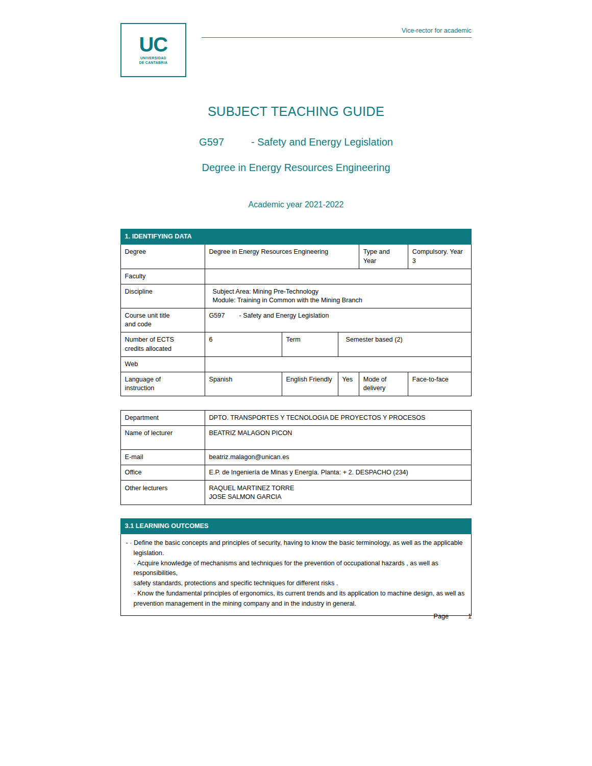UC
UNIVERSIDAD
DE CANTABRIA
Vice-rector for academic
SUBJECT TEACHING GUIDE
G597- Safety and Energy Legislation
Degree in Energy Resources Engineering
Academic year 2021-2022
| 1. IDENTIFYING DATA |
| Degree | Degree in Energy Resources Engineering | Type and Year | Compulsory. Year 3 |
| Faculty | |
| Discipline | Subject Area: Mining Pre-Technology Module: Training in Common with the Mining Branch |
| Course unit title and code | G597 - Safety and Energy Legislation |
| Number of ECTS credits allocated | 6 | Term | Semester based (2) |
| Web | |
| Language of instruction | Spanish | English Friendly | Yes | Mode of delivery | Face-to-face |
| Department | DPTO. TRANSPORTES Y TECNOLOGIA DE PROYECTOS Y PROCESOS |
| Name of lecturer | BEATRIZ MALAGON PICON |
| E-mail | beatriz.malagon@unican.es |
| Office | E.P. de Ingeniería de Minas y Energía. Planta: + 2. DESPACHO (234) |
| Other lecturers | RAQUEL MARTINEZ TORRE JOSE SALMON GARCIA |
| 3.1 LEARNING OUTCOMES |
- · Define the basic concepts and principles of security, having to know the basic terminology, as well as the applicable
legislation.
· Acquire knowledge of mechanisms and techniques for the prevention of occupational hazards , as well as responsibilities,
safety standards, protections and specific techniques for different risks .
· Know the fundamental principles of ergonomics, its current trends and its application to machine design, as well as
prevention management in the mining company and in the industry in general.
Page1